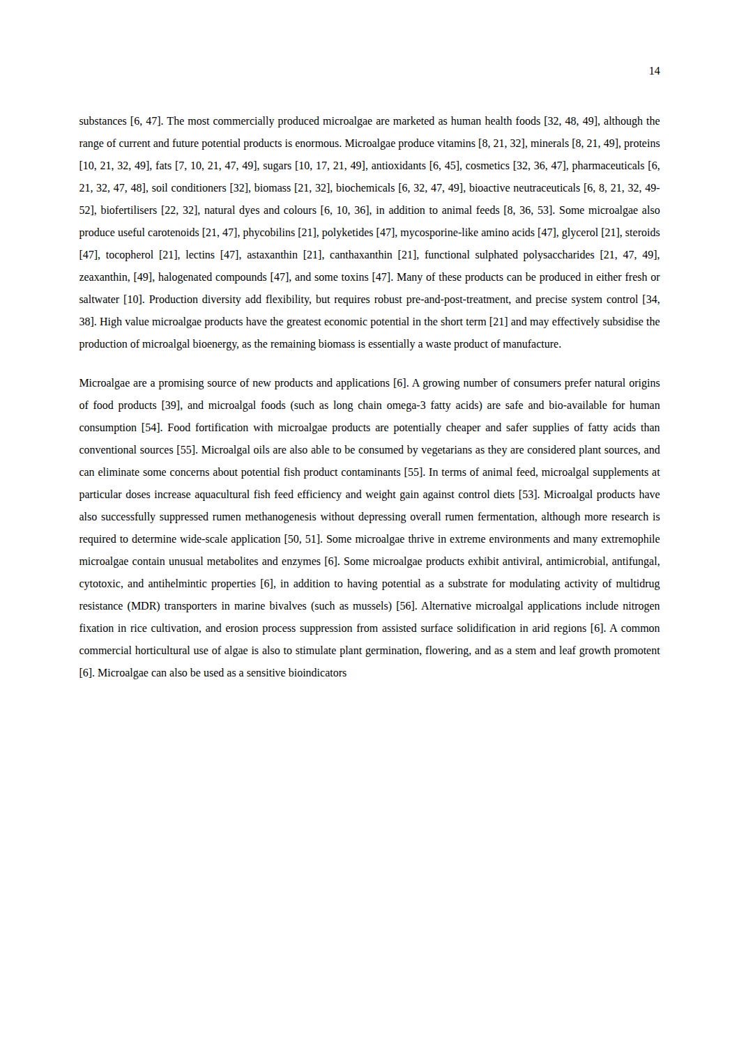14
substances [6, 47]. The most commercially produced microalgae are marketed as human health foods [32, 48, 49], although the range of current and future potential products is enormous. Microalgae produce vitamins [8, 21, 32], minerals [8, 21, 49], proteins [10, 21, 32, 49], fats [7, 10, 21, 47, 49], sugars [10, 17, 21, 49], antioxidants [6, 45], cosmetics [32, 36, 47], pharmaceuticals [6, 21, 32, 47, 48], soil conditioners [32], biomass [21, 32], biochemicals [6, 32, 47, 49], bioactive neutraceuticals [6, 8, 21, 32, 49-52], biofertilisers [22, 32], natural dyes and colours [6, 10, 36], in addition to animal feeds [8, 36, 53]. Some microalgae also produce useful carotenoids [21, 47], phycobilins [21], polyketides [47], mycosporine-like amino acids [47], glycerol [21], steroids [47], tocopherol [21], lectins [47], astaxanthin [21], canthaxanthin [21], functional sulphated polysaccharides [21, 47, 49], zeaxanthin, [49], halogenated compounds [47], and some toxins [47]. Many of these products can be produced in either fresh or saltwater [10]. Production diversity add flexibility, but requires robust pre-and-post-treatment, and precise system control [34, 38]. High value microalgae products have the greatest economic potential in the short term [21] and may effectively subsidise the production of microalgal bioenergy, as the remaining biomass is essentially a waste product of manufacture.
Microalgae are a promising source of new products and applications [6]. A growing number of consumers prefer natural origins of food products [39], and microalgal foods (such as long chain omega-3 fatty acids) are safe and bio-available for human consumption [54]. Food fortification with microalgae products are potentially cheaper and safer supplies of fatty acids than conventional sources [55]. Microalgal oils are also able to be consumed by vegetarians as they are considered plant sources, and can eliminate some concerns about potential fish product contaminants [55]. In terms of animal feed, microalgal supplements at particular doses increase aquacultural fish feed efficiency and weight gain against control diets [53]. Microalgal products have also successfully suppressed rumen methanogenesis without depressing overall rumen fermentation, although more research is required to determine wide-scale application [50, 51]. Some microalgae thrive in extreme environments and many extremophile microalgae contain unusual metabolites and enzymes [6]. Some microalgae products exhibit antiviral, antimicrobial, antifungal, cytotoxic, and antihelmintic properties [6], in addition to having potential as a substrate for modulating activity of multidrug resistance (MDR) transporters in marine bivalves (such as mussels) [56]. Alternative microalgal applications include nitrogen fixation in rice cultivation, and erosion process suppression from assisted surface solidification in arid regions [6]. A common commercial horticultural use of algae is also to stimulate plant germination, flowering, and as a stem and leaf growth promotent [6]. Microalgae can also be used as a sensitive bioindicators